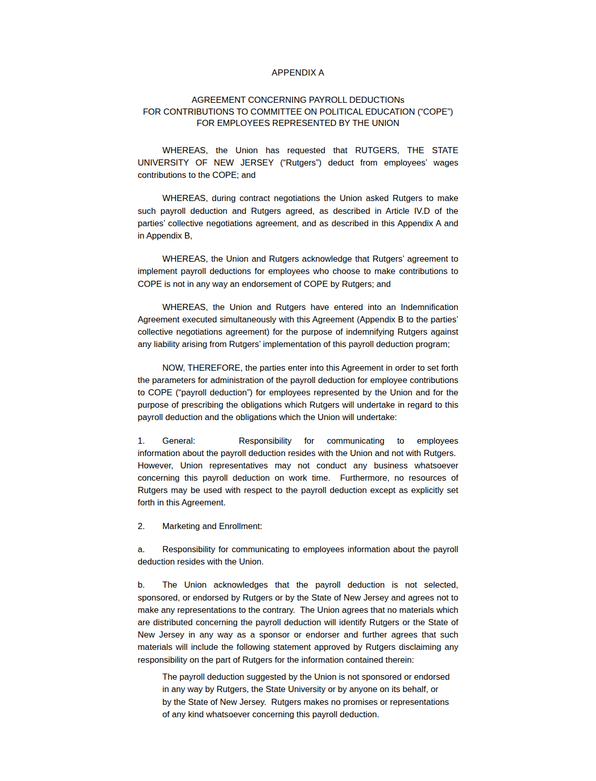APPENDIX A
AGREEMENT CONCERNING PAYROLL DEDUCTIONs
FOR CONTRIBUTIONS TO COMMITTEE ON POLITICAL EDUCATION (“COPE”)
FOR EMPLOYEES REPRESENTED BY THE UNION
WHEREAS, the Union has requested that RUTGERS, THE STATE UNIVERSITY OF NEW JERSEY (“Rutgers”) deduct from employees’ wages contributions to the COPE; and
WHEREAS, during contract negotiations the Union asked Rutgers to make such payroll deduction and Rutgers agreed, as described in Article IV.D of the parties’ collective negotiations agreement, and as described in this Appendix A and in Appendix B,
WHEREAS, the Union and Rutgers acknowledge that Rutgers’ agreement to implement payroll deductions for employees who choose to make contributions to COPE is not in any way an endorsement of COPE by Rutgers; and
WHEREAS, the Union and Rutgers have entered into an Indemnification Agreement executed simultaneously with this Agreement (Appendix B to the parties’ collective negotiations agreement) for the purpose of indemnifying Rutgers against any liability arising from Rutgers’ implementation of this payroll deduction program;
NOW, THEREFORE, the parties enter into this Agreement in order to set forth the parameters for administration of the payroll deduction for employee contributions to COPE (“payroll deduction”) for employees represented by the Union and for the purpose of prescribing the obligations which Rutgers will undertake in regard to this payroll deduction and the obligations which the Union will undertake:
1. General: Responsibility for communicating to employees information about the payroll deduction resides with the Union and not with Rutgers. However, Union representatives may not conduct any business whatsoever concerning this payroll deduction on work time. Furthermore, no resources of Rutgers may be used with respect to the payroll deduction except as explicitly set forth in this Agreement.
2. Marketing and Enrollment:
a. Responsibility for communicating to employees information about the payroll deduction resides with the Union.
b. The Union acknowledges that the payroll deduction is not selected, sponsored, or endorsed by Rutgers or by the State of New Jersey and agrees not to make any representations to the contrary. The Union agrees that no materials which are distributed concerning the payroll deduction will identify Rutgers or the State of New Jersey in any way as a sponsor or endorser and further agrees that such materials will include the following statement approved by Rutgers disclaiming any responsibility on the part of Rutgers for the information contained therein:
The payroll deduction suggested by the Union is not sponsored or endorsed
in any way by Rutgers, the State University or by anyone on its behalf, or
by the State of New Jersey. Rutgers makes no promises or representations
of any kind whatsoever concerning this payroll deduction.